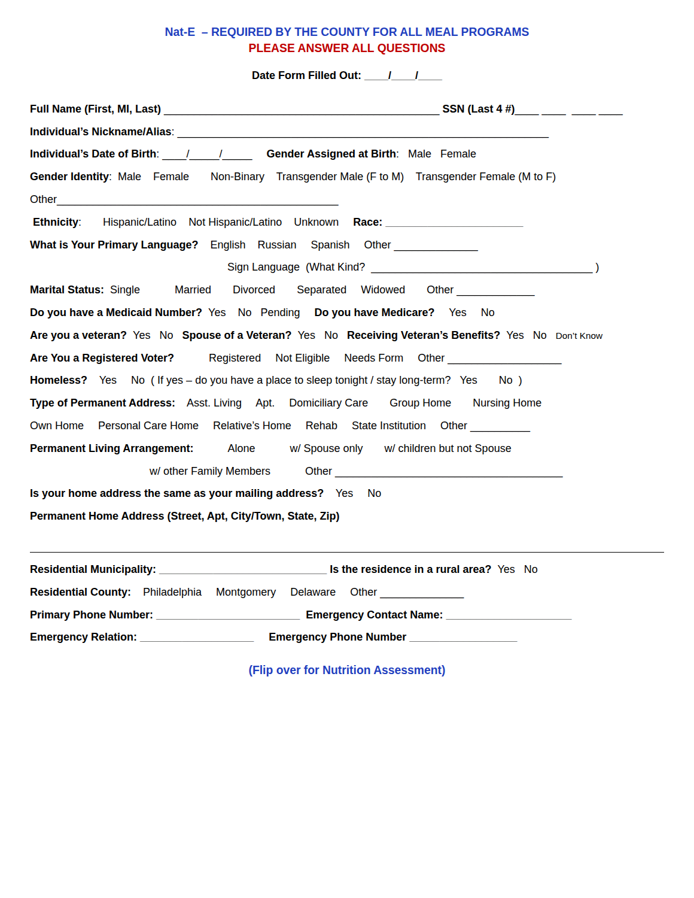Nat-E – REQUIRED BY THE COUNTY FOR ALL MEAL PROGRAMS
PLEASE ANSWER ALL QUESTIONS
Date Form Filled Out: ____/____/____
Full Name (First, MI, Last) ______________________________________________ SSN (Last 4 #)____ ____ ____ ____
Individual’s Nickname/Alias: ______________________________________________________________
Individual’s Date of Birth: ____/_____/_____ Gender Assigned at Birth: Male Female
Gender Identity: Male Female Non-Binary Transgender Male (F to M) Transgender Female (M to F)
Other_______________________________________________
Ethnicity: Hispanic/Latino Not Hispanic/Latino Unknown Race: _______________________
What is Your Primary Language? English Russian Spanish Other ______________
Sign Language (What Kind? _____________________________________ )
Marital Status: Single Married Divorced Separated Widowed Other _____________
Do you have a Medicaid Number? Yes No Pending Do you have Medicare? Yes No
Are you a veteran? Yes No Spouse of a Veteran? Yes No Receiving Veteran’s Benefits? Yes No Don’t Know
Are You a Registered Voter? Registered Not Eligible Needs Form Other ___________________
Homeless? Yes No ( If yes – do you have a place to sleep tonight / stay long-term? Yes No )
Type of Permanent Address: Asst. Living Apt. Domiciliary Care Group Home Nursing Home
Own Home Personal Care Home Relative’s Home Rehab State Institution Other __________
Permanent Living Arrangement: Alone w/ Spouse only w/ children but not Spouse
w/ other Family Members Other ______________________________________
Is your home address the same as your mailing address? Yes No
Permanent Home Address (Street, Apt, City/Town, State, Zip)
Residential Municipality: ____________________________ Is the residence in a rural area? Yes No
Residential County: Philadelphia Montgomery Delaware Other ______________
Primary Phone Number: ________________________ Emergency Contact Name: _____________________
Emergency Relation: ___________________ Emergency Phone Number __________________
(Flip over for Nutrition Assessment)